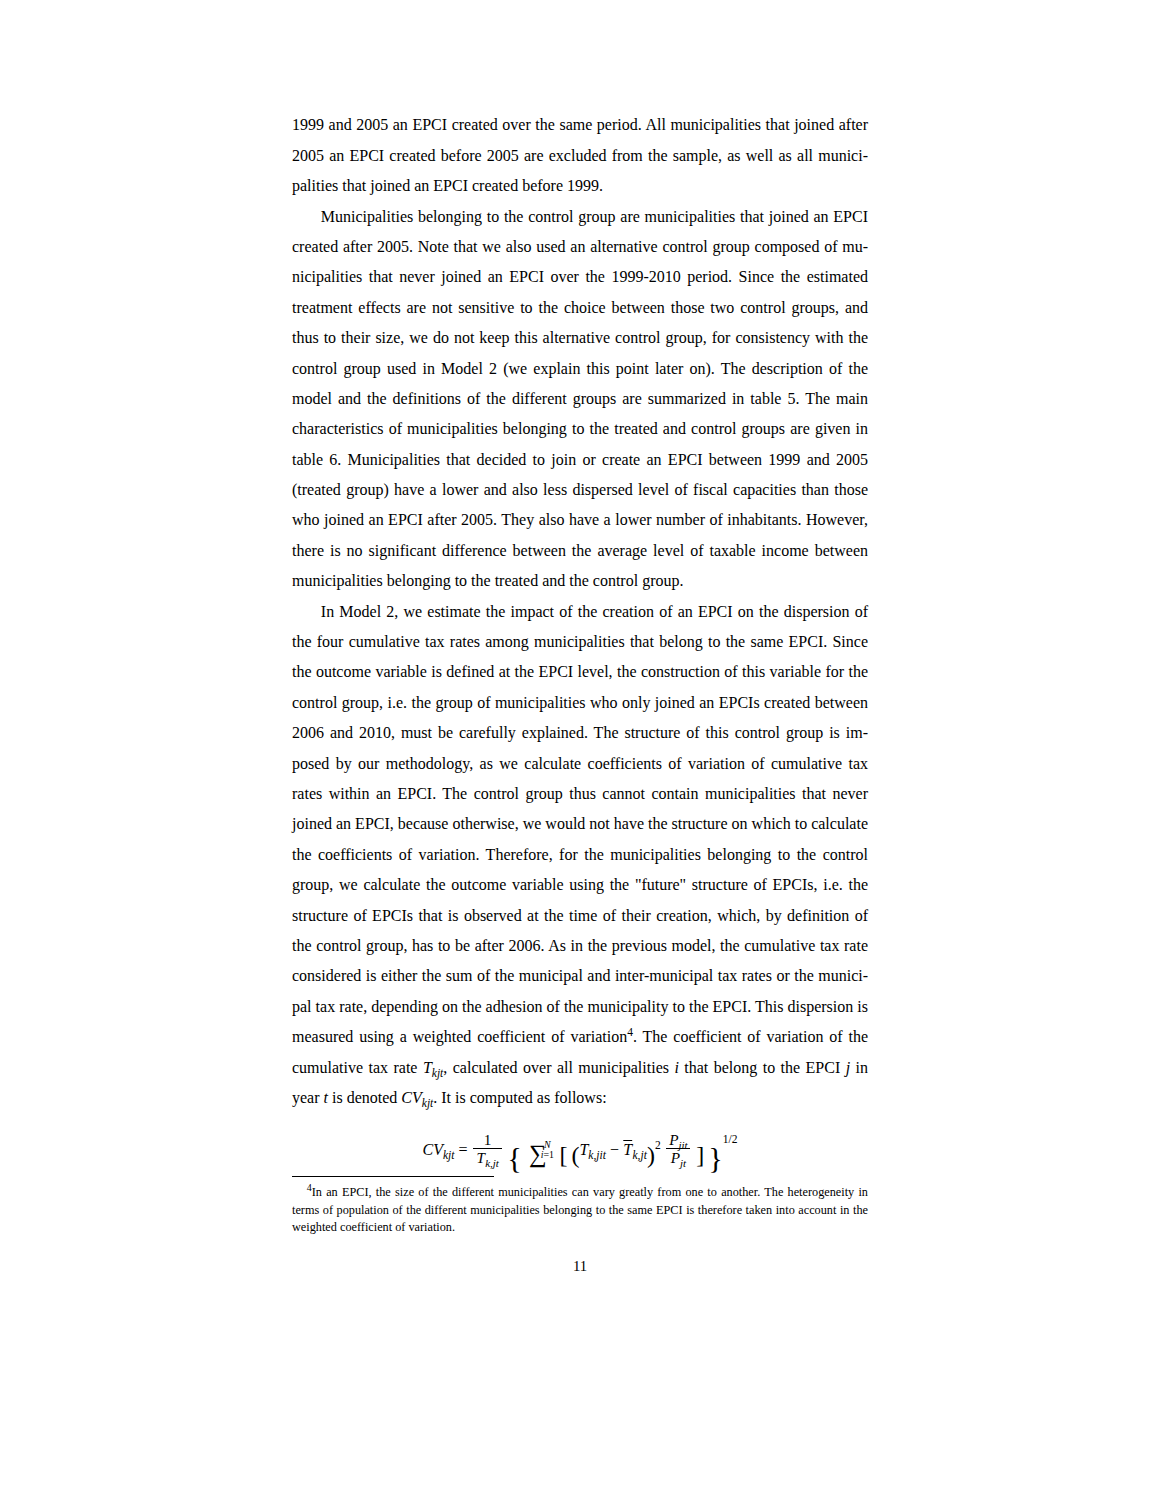1999 and 2005 an EPCI created over the same period. All municipalities that joined after 2005 an EPCI created before 2005 are excluded from the sample, as well as all municipalities that joined an EPCI created before 1999.
Municipalities belonging to the control group are municipalities that joined an EPCI created after 2005. Note that we also used an alternative control group composed of municipalities that never joined an EPCI over the 1999-2010 period. Since the estimated treatment effects are not sensitive to the choice between those two control groups, and thus to their size, we do not keep this alternative control group, for consistency with the control group used in Model 2 (we explain this point later on). The description of the model and the definitions of the different groups are summarized in table 5. The main characteristics of municipalities belonging to the treated and control groups are given in table 6. Municipalities that decided to join or create an EPCI between 1999 and 2005 (treated group) have a lower and also less dispersed level of fiscal capacities than those who joined an EPCI after 2005. They also have a lower number of inhabitants. However, there is no significant difference between the average level of taxable income between municipalities belonging to the treated and the control group.
In Model 2, we estimate the impact of the creation of an EPCI on the dispersion of the four cumulative tax rates among municipalities that belong to the same EPCI. Since the outcome variable is defined at the EPCI level, the construction of this variable for the control group, i.e. the group of municipalities who only joined an EPCIs created between 2006 and 2010, must be carefully explained. The structure of this control group is imposed by our methodology, as we calculate coefficients of variation of cumulative tax rates within an EPCI. The control group thus cannot contain municipalities that never joined an EPCI, because otherwise, we would not have the structure on which to calculate the coefficients of variation. Therefore, for the municipalities belonging to the control group, we calculate the outcome variable using the "future" structure of EPCIs, i.e. the structure of EPCIs that is observed at the time of their creation, which, by definition of the control group, has to be after 2006. As in the previous model, the cumulative tax rate considered is either the sum of the municipal and inter-municipal tax rates or the municipal tax rate, depending on the adhesion of the municipality to the EPCI. This dispersion is measured using a weighted coefficient of variation4. The coefficient of variation of the cumulative tax rate Tkjt, calculated over all municipalities i that belong to the EPCI j in year t is denoted CVkjt. It is computed as follows:
CVkjt = 1 Tk,jt { ∑Ni=1 [ (Tk,jit − Tk,jt) 2 Pjit Pjt ] }1/2
4In an EPCI, the size of the different municipalities can vary greatly from one to another. The heterogeneity in terms of population of the different municipalities belonging to the same EPCI is therefore taken into account in the weighted coefficient of variation.
11